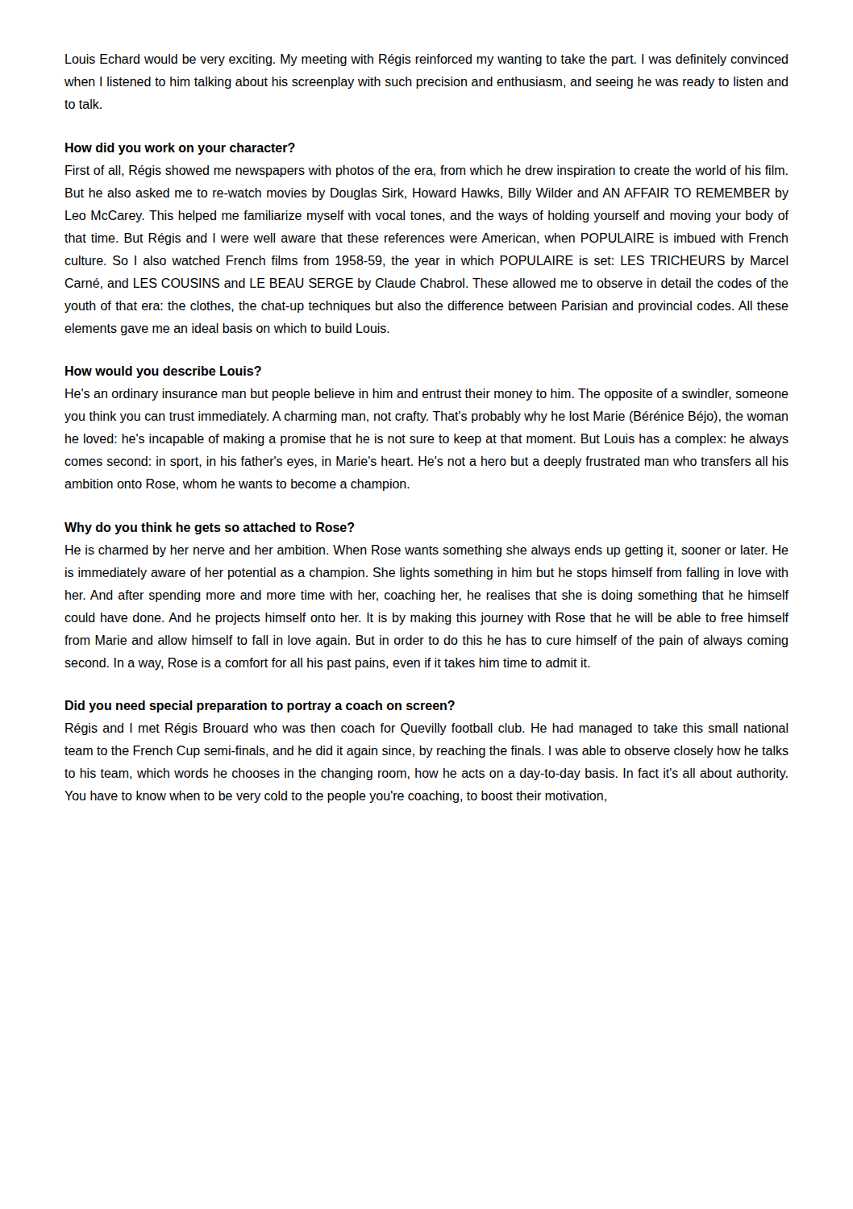Louis Echard would be very exciting. My meeting with Régis reinforced my wanting to take the part. I was definitely convinced when I listened to him talking about his screenplay with such precision and enthusiasm, and seeing he was ready to listen and to talk.
How did you work on your character?
First of all, Régis showed me newspapers with photos of the era, from which he drew inspiration to create the world of his film. But he also asked me to re-watch movies by Douglas Sirk, Howard Hawks, Billy Wilder and AN AFFAIR TO REMEMBER by Leo McCarey. This helped me familiarize myself with vocal tones, and the ways of holding yourself and moving your body of that time. But Régis and I were well aware that these references were American, when POPULAIRE is imbued with French culture. So I also watched French films from 1958-59, the year in which POPULAIRE is set: LES TRICHEURS by Marcel Carné, and LES COUSINS and LE BEAU SERGE by Claude Chabrol. These allowed me to observe in detail the codes of the youth of that era: the clothes, the chat-up techniques but also the difference between Parisian and provincial codes. All these elements gave me an ideal basis on which to build Louis.
How would you describe Louis?
He's an ordinary insurance man but people believe in him and entrust their money to him. The opposite of a swindler, someone you think you can trust immediately. A charming man, not crafty. That's probably why he lost Marie (Bérénice Béjo), the woman he loved: he's incapable of making a promise that he is not sure to keep at that moment. But Louis has a complex: he always comes second: in sport, in his father's eyes, in Marie's heart. He's not a hero but a deeply frustrated man who transfers all his ambition onto Rose, whom he wants to become a champion.
Why do you think he gets so attached to Rose?
He is charmed by her nerve and her ambition. When Rose wants something she always ends up getting it, sooner or later. He is immediately aware of her potential as a champion. She lights something in him but he stops himself from falling in love with her. And after spending more and more time with her, coaching her, he realises that she is doing something that he himself could have done. And he projects himself onto her. It is by making this journey with Rose that he will be able to free himself from Marie and allow himself to fall in love again. But in order to do this he has to cure himself of the pain of always coming second. In a way, Rose is a comfort for all his past pains, even if it takes him time to admit it.
Did you need special preparation to portray a coach on screen?
Régis and I met Régis Brouard who was then coach for Quevilly football club. He had managed to take this small national team to the French Cup semi-finals, and he did it again since, by reaching the finals. I was able to observe closely how he talks to his team, which words he chooses in the changing room, how he acts on a day-to-day basis. In fact it's all about authority. You have to know when to be very cold to the people you're coaching, to boost their motivation,